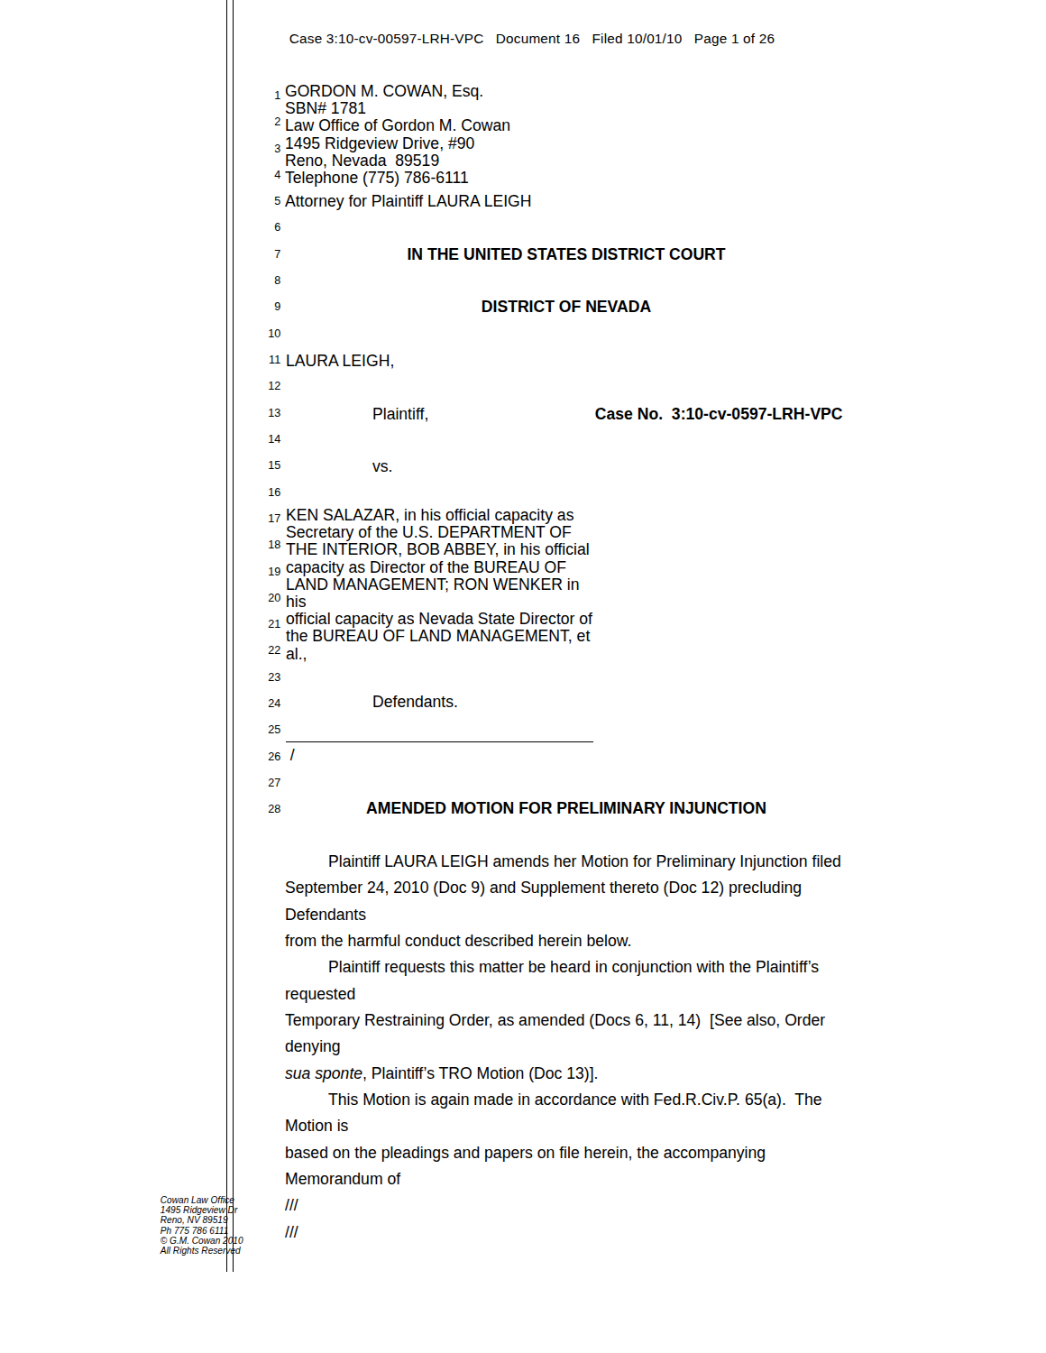Case 3:10-cv-00597-LRH-VPC Document 16 Filed 10/01/10 Page 1 of 26
1
2
3
4
5
6
7
8
9
10
11
12
13
14
15
16
17
18
19
20
21
22
23
24
25
26
27
28
GORDON M. COWAN, Esq. SBN# 1781 Law Office of Gordon M. Cowan 1495 Ridgeview Drive, #90 Reno, Nevada 89519 Telephone (775) 786-6111
Attorney for Plaintiff LAURA LEIGH
IN THE UNITED STATES DISTRICT COURT
DISTRICT OF NEVADA
| LAURA LEIGH, Plaintiff, vs. KEN SALAZAR, in his official capacity as Secretary of the U.S. DEPARTMENT OF THE INTERIOR, BOB ABBEY, in his official capacity as Director of the BUREAU OF LAND MANAGEMENT; RON WENKER in his official capacity as Nevada State Director of the BUREAU OF LAND MANAGEMENT, et al., Defendants. / | Case No. 3:10-cv-0597-LRH-VPC |
AMENDED MOTION FOR PRELIMINARY INJUNCTION
Plaintiff LAURA LEIGH amends her Motion for Preliminary Injunction filed
September 24, 2010 (Doc 9) and Supplement thereto (Doc 12) precluding Defendants
from the harmful conduct described herein below.
Plaintiff requests this matter be heard in conjunction with the Plaintiff’s requested
Temporary Restraining Order, as amended (Docs 6, 11, 14) [See also, Order denying
sua sponte, Plaintiff’s TRO Motion (Doc 13)].
This Motion is again made in accordance with Fed.R.Civ.P. 65(a). The Motion is
based on the pleadings and papers on file herein, the accompanying Memorandum of
///
///
Cowan Law Office
1495 Ridgeview Dr
Reno, NV 89519
Ph 775 786 6111
© G.M. Cowan 2010
All Rights Reserved